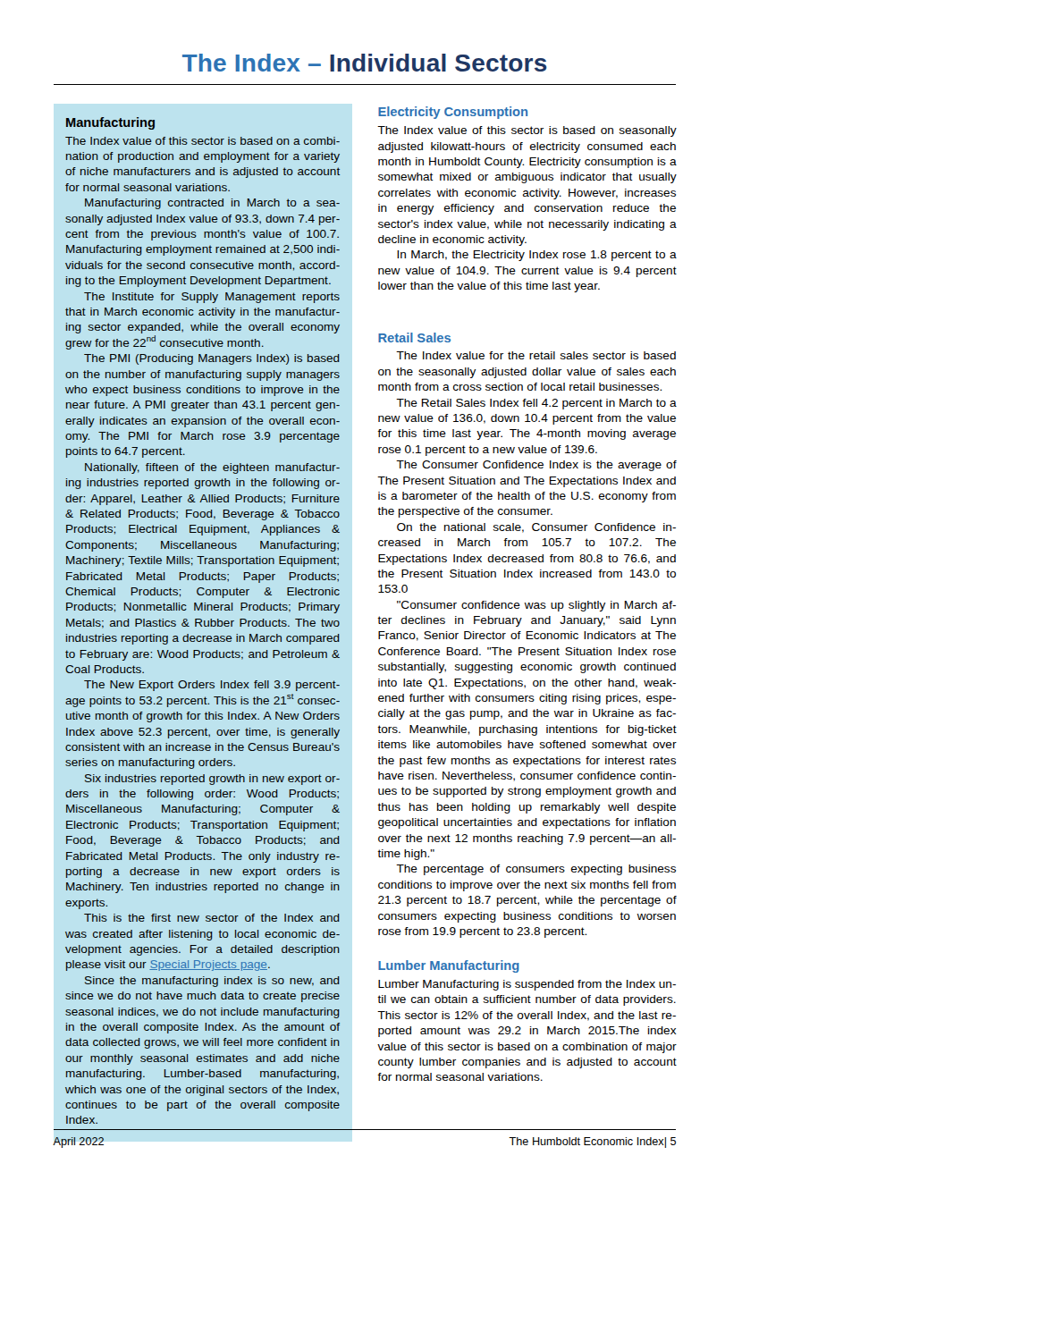The Index – Individual Sectors
Manufacturing
The Index value of this sector is based on a combination of production and employment for a variety of niche manufacturers and is adjusted to account for normal seasonal variations.
Manufacturing contracted in March to a seasonally adjusted Index value of 93.3, down 7.4 percent from the previous month's value of 100.7. Manufacturing employment remained at 2,500 individuals for the second consecutive month, according to the Employment Development Department.
The Institute for Supply Management reports that in March economic activity in the manufacturing sector expanded, while the overall economy grew for the 22nd consecutive month.
The PMI (Producing Managers Index) is based on the number of manufacturing supply managers who expect business conditions to improve in the near future. A PMI greater than 43.1 percent generally indicates an expansion of the overall economy. The PMI for March rose 3.9 percentage points to 64.7 percent.
Nationally, fifteen of the eighteen manufacturing industries reported growth in the following order: Apparel, Leather & Allied Products; Furniture & Related Products; Food, Beverage & Tobacco Products; Electrical Equipment, Appliances & Components; Miscellaneous Manufacturing; Machinery; Textile Mills; Transportation Equipment; Fabricated Metal Products; Paper Products; Chemical Products; Computer & Electronic Products; Nonmetallic Mineral Products; Primary Metals; and Plastics & Rubber Products. The two industries reporting a decrease in March compared to February are: Wood Products; and Petroleum & Coal Products.
The New Export Orders Index fell 3.9 percentage points to 53.2 percent. This is the 21st consecutive month of growth for this Index. A New Orders Index above 52.3 percent, over time, is generally consistent with an increase in the Census Bureau's series on manufacturing orders.
Six industries reported growth in new export orders in the following order: Wood Products; Miscellaneous Manufacturing; Computer & Electronic Products; Transportation Equipment; Food, Beverage & Tobacco Products; and Fabricated Metal Products. The only industry reporting a decrease in new export orders is Machinery. Ten industries reported no change in exports.
This is the first new sector of the Index and was created after listening to local economic development agencies. For a detailed description please visit our Special Projects page.
Since the manufacturing index is so new, and since we do not have much data to create precise seasonal indices, we do not include manufacturing in the overall composite Index. As the amount of data collected grows, we will feel more confident in our monthly seasonal estimates and add niche manufacturing. Lumber-based manufacturing, which was one of the original sectors of the Index, continues to be part of the overall composite Index.
Electricity Consumption
The Index value of this sector is based on seasonally adjusted kilowatt-hours of electricity consumed each month in Humboldt County. Electricity consumption is a somewhat mixed or ambiguous indicator that usually correlates with economic activity. However, increases in energy efficiency and conservation reduce the sector's index value, while not necessarily indicating a decline in economic activity.
In March, the Electricity Index rose 1.8 percent to a new value of 104.9. The current value is 9.4 percent lower than the value of this time last year.
Retail Sales
The Index value for the retail sales sector is based on the seasonally adjusted dollar value of sales each month from a cross section of local retail businesses.
The Retail Sales Index fell 4.2 percent in March to a new value of 136.0, down 10.4 percent from the value for this time last year. The 4-month moving average rose 0.1 percent to a new value of 139.6.
The Consumer Confidence Index is the average of The Present Situation and The Expectations Index and is a barometer of the health of the U.S. economy from the perspective of the consumer.
On the national scale, Consumer Confidence increased in March from 105.7 to 107.2. The Expectations Index decreased from 80.8 to 76.6, and the Present Situation Index increased from 143.0 to 153.0
"Consumer confidence was up slightly in March after declines in February and January," said Lynn Franco, Senior Director of Economic Indicators at The Conference Board. "The Present Situation Index rose substantially, suggesting economic growth continued into late Q1. Expectations, on the other hand, weakened further with consumers citing rising prices, especially at the gas pump, and the war in Ukraine as factors. Meanwhile, purchasing intentions for big-ticket items like automobiles have softened somewhat over the past few months as expectations for interest rates have risen. Nevertheless, consumer confidence continues to be supported by strong employment growth and thus has been holding up remarkably well despite geopolitical uncertainties and expectations for inflation over the next 12 months reaching 7.9 percent—an all-time high."
The percentage of consumers expecting business conditions to improve over the next six months fell from 21.3 percent to 18.7 percent, while the percentage of consumers expecting business conditions to worsen rose from 19.9 percent to 23.8 percent.
Lumber Manufacturing
Lumber Manufacturing is suspended from the Index until we can obtain a sufficient number of data providers. This sector is 12% of the overall Index, and the last reported amount was 29.2 in March 2015.The index value of this sector is based on a combination of major county lumber companies and is adjusted to account for normal seasonal variations.
April 2022 The Humboldt Economic Index| 5